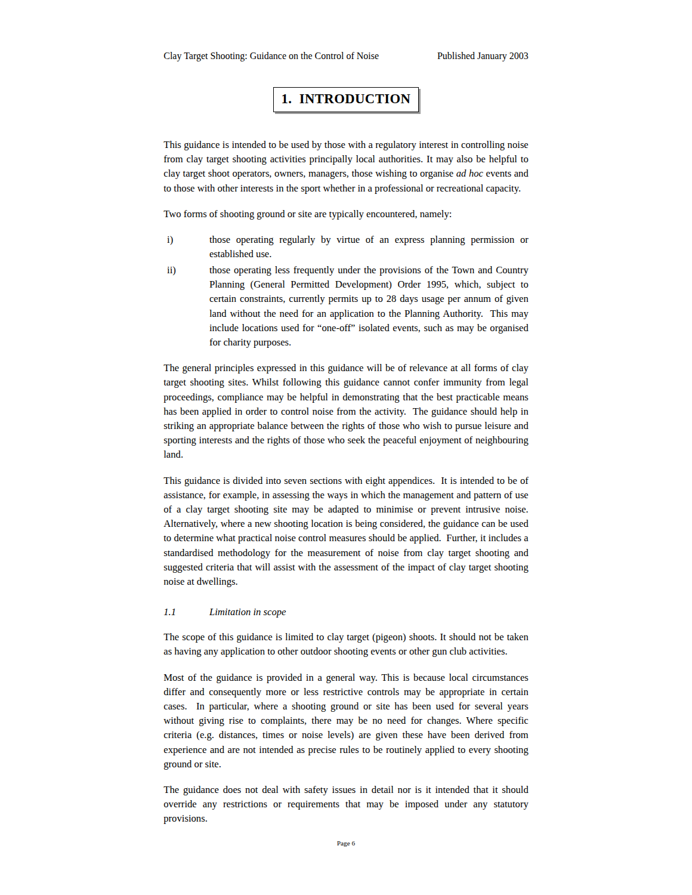Clay Target Shooting: Guidance on the Control of Noise
Published January 2003
1. INTRODUCTION
This guidance is intended to be used by those with a regulatory interest in controlling noise from clay target shooting activities principally local authorities. It may also be helpful to clay target shoot operators, owners, managers, those wishing to organise ad hoc events and to those with other interests in the sport whether in a professional or recreational capacity.
Two forms of shooting ground or site are typically encountered, namely:
i)
those operating regularly by virtue of an express planning permission or established use.
ii)
those operating less frequently under the provisions of the Town and Country Planning (General Permitted Development) Order 1995, which, subject to certain constraints, currently permits up to 28 days usage per annum of given land without the need for an application to the Planning Authority. This may include locations used for “one-off” isolated events, such as may be organised for charity purposes.
The general principles expressed in this guidance will be of relevance at all forms of clay target shooting sites. Whilst following this guidance cannot confer immunity from legal proceedings, compliance may be helpful in demonstrating that the best practicable means has been applied in order to control noise from the activity. The guidance should help in striking an appropriate balance between the rights of those who wish to pursue leisure and sporting interests and the rights of those who seek the peaceful enjoyment of neighbouring land.
This guidance is divided into seven sections with eight appendices. It is intended to be of assistance, for example, in assessing the ways in which the management and pattern of use of a clay target shooting site may be adapted to minimise or prevent intrusive noise. Alternatively, where a new shooting location is being considered, the guidance can be used to determine what practical noise control measures should be applied. Further, it includes a standardised methodology for the measurement of noise from clay target shooting and suggested criteria that will assist with the assessment of the impact of clay target shooting noise at dwellings.
1.1 Limitation in scope
The scope of this guidance is limited to clay target (pigeon) shoots. It should not be taken as having any application to other outdoor shooting events or other gun club activities.
Most of the guidance is provided in a general way. This is because local circumstances differ and consequently more or less restrictive controls may be appropriate in certain cases. In particular, where a shooting ground or site has been used for several years without giving rise to complaints, there may be no need for changes. Where specific criteria (e.g. distances, times or noise levels) are given these have been derived from experience and are not intended as precise rules to be routinely applied to every shooting ground or site.
The guidance does not deal with safety issues in detail nor is it intended that it should override any restrictions or requirements that may be imposed under any statutory provisions.
Page 6